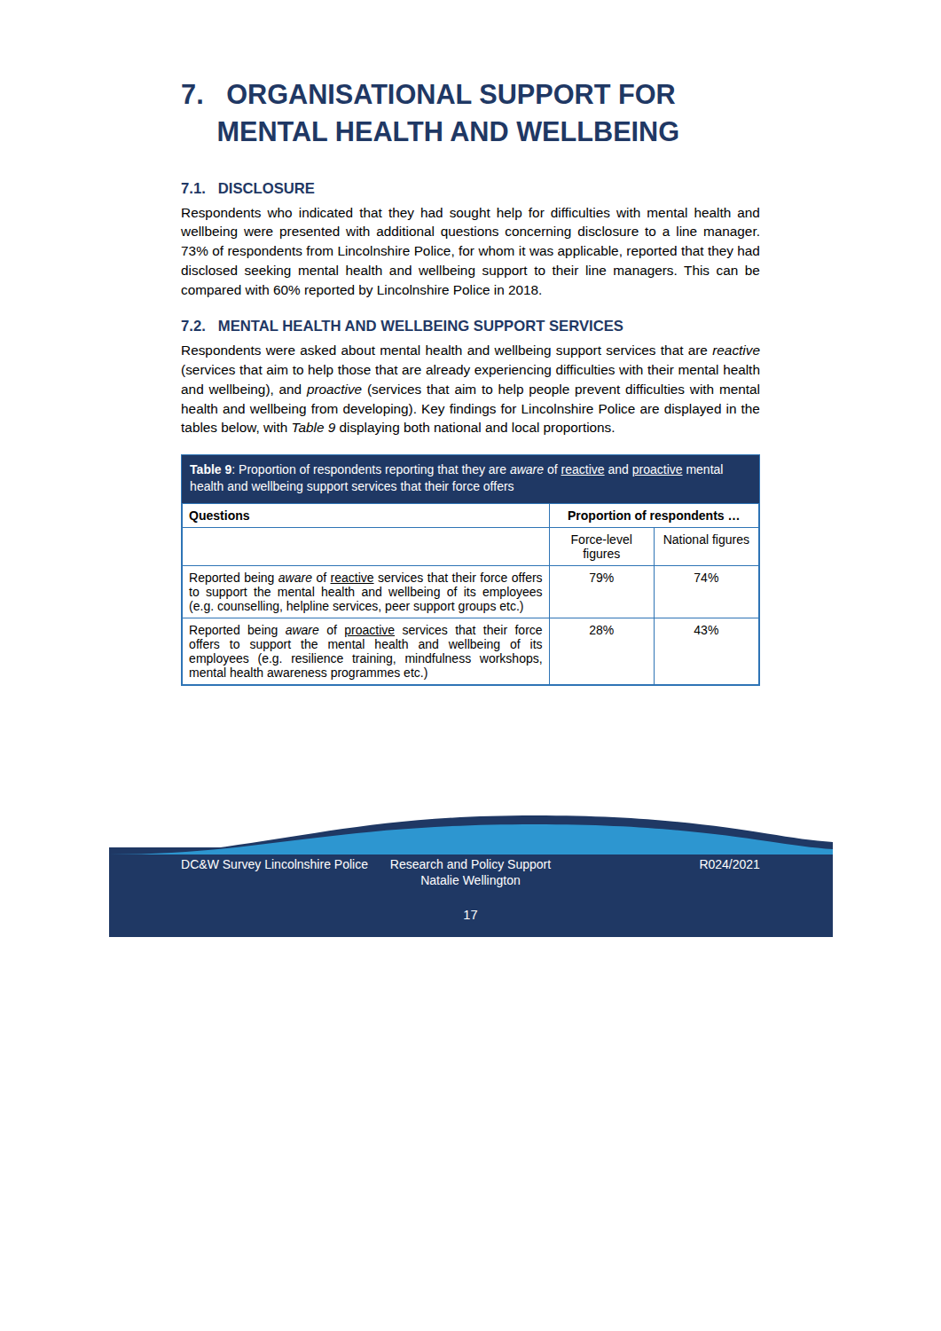7. ORGANISATIONAL SUPPORT FOR MENTAL HEALTH AND WELLBEING
7.1. DISCLOSURE
Respondents who indicated that they had sought help for difficulties with mental health and wellbeing were presented with additional questions concerning disclosure to a line manager. 73% of respondents from Lincolnshire Police, for whom it was applicable, reported that they had disclosed seeking mental health and wellbeing support to their line managers. This can be compared with 60% reported by Lincolnshire Police in 2018.
7.2. MENTAL HEALTH AND WELLBEING SUPPORT SERVICES
Respondents were asked about mental health and wellbeing support services that are reactive (services that aim to help those that are already experiencing difficulties with their mental health and wellbeing), and proactive (services that aim to help people prevent difficulties with mental health and wellbeing from developing). Key findings for Lincolnshire Police are displayed in the tables below, with Table 9 displaying both national and local proportions.
Table 9: Proportion of respondents reporting that they are aware of reactive and proactive mental health and wellbeing support services that their force offers
| Questions | Proportion of respondents … |
| | Force-level figures | National figures |
| Reported being aware of reactive services that their force offers to support the mental health and wellbeing of its employees (e.g. counselling, helpline services, peer support groups etc.) | 79% | 74% |
| Reported being aware of proactive services that their force offers to support the mental health and wellbeing of its employees (e.g. resilience training, mindfulness workshops, mental health awareness programmes etc.) | 28% | 43% |
DC&W Survey Lincolnshire Police
Research and Policy Support
Natalie Wellington
R024/2021
17